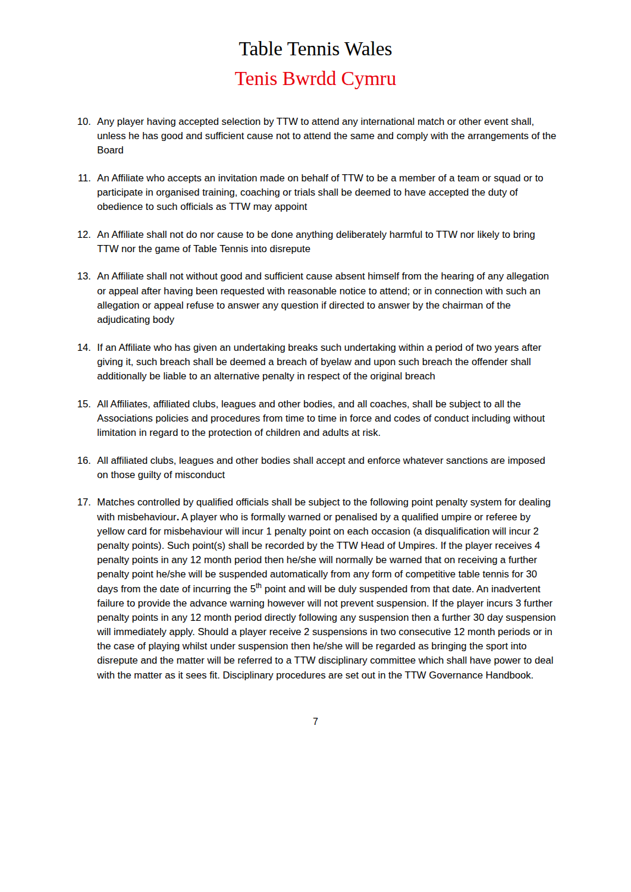Table Tennis Wales
Tenis Bwrdd Cymru
Any player having accepted selection by TTW to attend any international match or other event shall, unless he has good and sufficient cause not to attend the same and comply with the arrangements of the Board
An Affiliate who accepts an invitation made on behalf of TTW to be a member of a team or squad or to participate in organised training, coaching or trials shall be deemed to have accepted the duty of obedience to such officials as TTW may appoint
An Affiliate shall not do nor cause to be done anything deliberately harmful to TTW nor likely to bring TTW nor the game of Table Tennis into disrepute
An Affiliate shall not without good and sufficient cause absent himself from the hearing of any allegation or appeal after having been requested with reasonable notice to attend; or in connection with such an allegation or appeal refuse to answer any question if directed to answer by the chairman of the adjudicating body
If an Affiliate who has given an undertaking breaks such undertaking within a period of two years after giving it, such breach shall be deemed a breach of byelaw and upon such breach the offender shall additionally be liable to an alternative penalty in respect of the original breach
All Affiliates, affiliated clubs, leagues and other bodies, and all coaches, shall be subject to all the Associations policies and procedures from time to time in force and codes of conduct including without limitation in regard to the protection of children and adults at risk.
All affiliated clubs, leagues and other bodies shall accept and enforce whatever sanctions are imposed on those guilty of misconduct
Matches controlled by qualified officials shall be subject to the following point penalty system for dealing with misbehaviour. A player who is formally warned or penalised by a qualified umpire or referee by yellow card for misbehaviour will incur 1 penalty point on each occasion (a disqualification will incur 2 penalty points). Such point(s) shall be recorded by the TTW Head of Umpires. If the player receives 4 penalty points in any 12 month period then he/she will normally be warned that on receiving a further penalty point he/she will be suspended automatically from any form of competitive table tennis for 30 days from the date of incurring the 5th point and will be duly suspended from that date. An inadvertent failure to provide the advance warning however will not prevent suspension. If the player incurs 3 further penalty points in any 12 month period directly following any suspension then a further 30 day suspension will immediately apply. Should a player receive 2 suspensions in two consecutive 12 month periods or in the case of playing whilst under suspension then he/she will be regarded as bringing the sport into disrepute and the matter will be referred to a TTW disciplinary committee which shall have power to deal with the matter as it sees fit. Disciplinary procedures are set out in the TTW Governance Handbook.
7